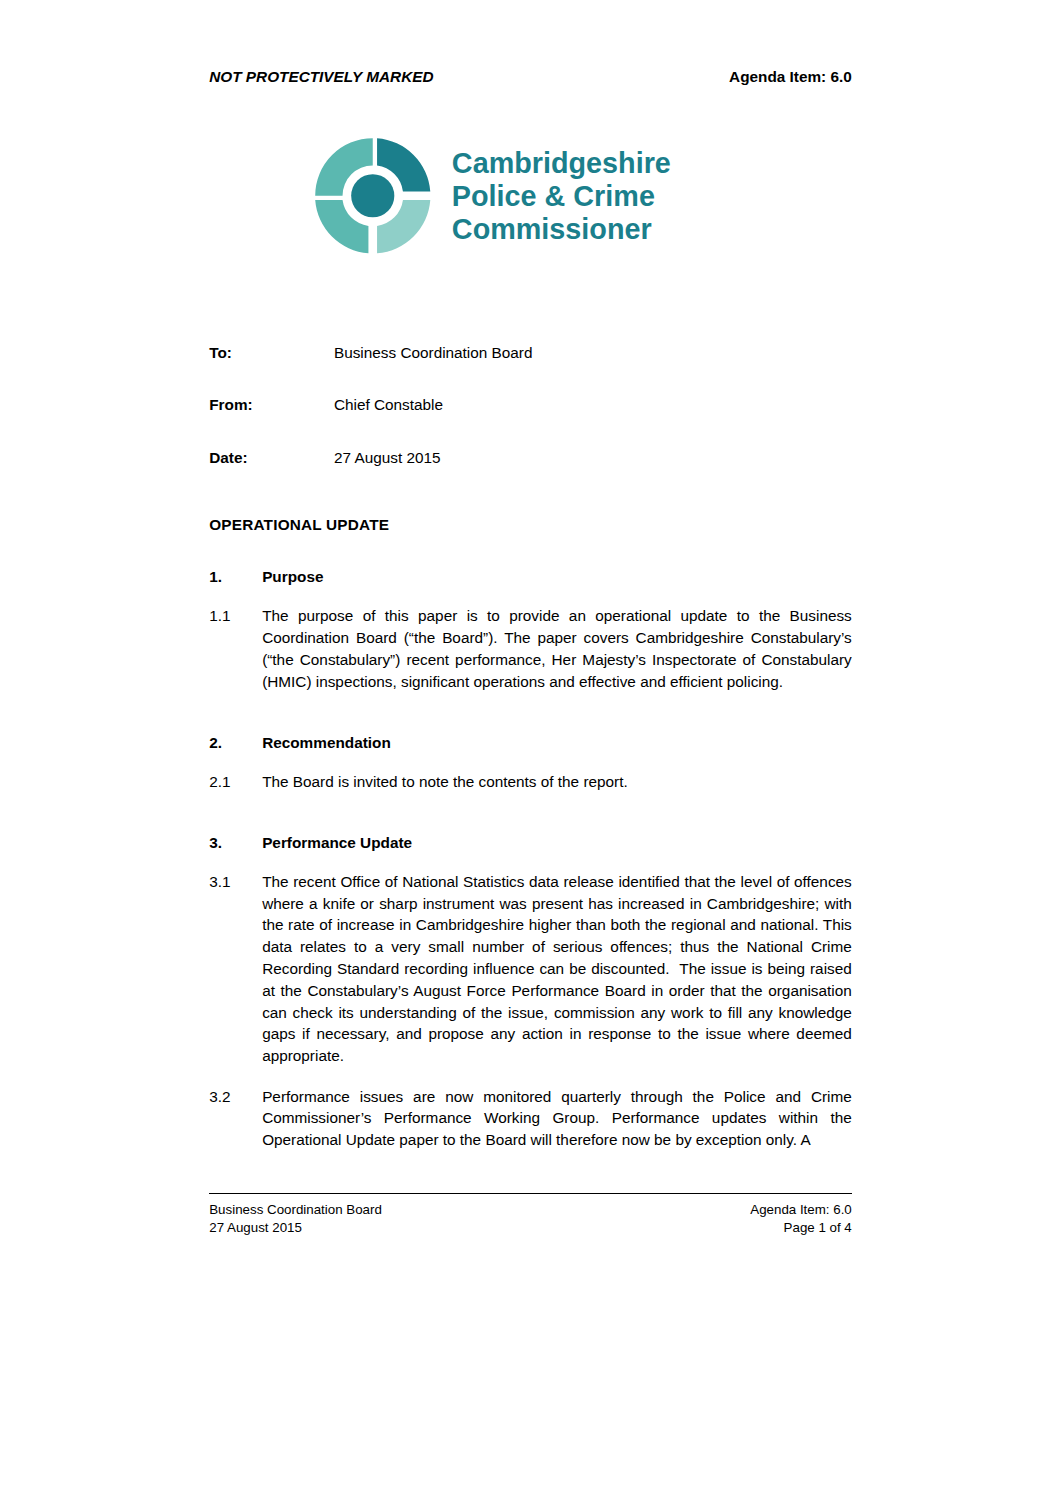NOT PROTECTIVELY MARKED
Agenda Item: 6.0
Cambridgeshire Police & Crime Commissioner
To:
Business Coordination Board
From:
Chief Constable
Date:
27 August 2015
OPERATIONAL UPDATE
1. Purpose
1.1
The purpose of this paper is to provide an operational update to the Business Coordination Board (“the Board”). The paper covers Cambridgeshire Constabulary’s (“the Constabulary”) recent performance, Her Majesty’s Inspectorate of Constabulary (HMIC) inspections, significant operations and effective and efficient policing.
2. Recommendation
2.1
The Board is invited to note the contents of the report.
3. Performance Update
3.1
The recent Office of National Statistics data release identified that the level of offences where a knife or sharp instrument was present has increased in Cambridgeshire; with the rate of increase in Cambridgeshire higher than both the regional and national. This data relates to a very small number of serious offences; thus the National Crime Recording Standard recording influence can be discounted. The issue is being raised at the Constabulary’s August Force Performance Board in order that the organisation can check its understanding of the issue, commission any work to fill any knowledge gaps if necessary, and propose any action in response to the issue where deemed appropriate.
3.2
Performance issues are now monitored quarterly through the Police and Crime Commissioner’s Performance Working Group. Performance updates within the Operational Update paper to the Board will therefore now be by exception only. A
Business Coordination Board 27 August 2015
Agenda Item: 6.0 Page 1 of 4